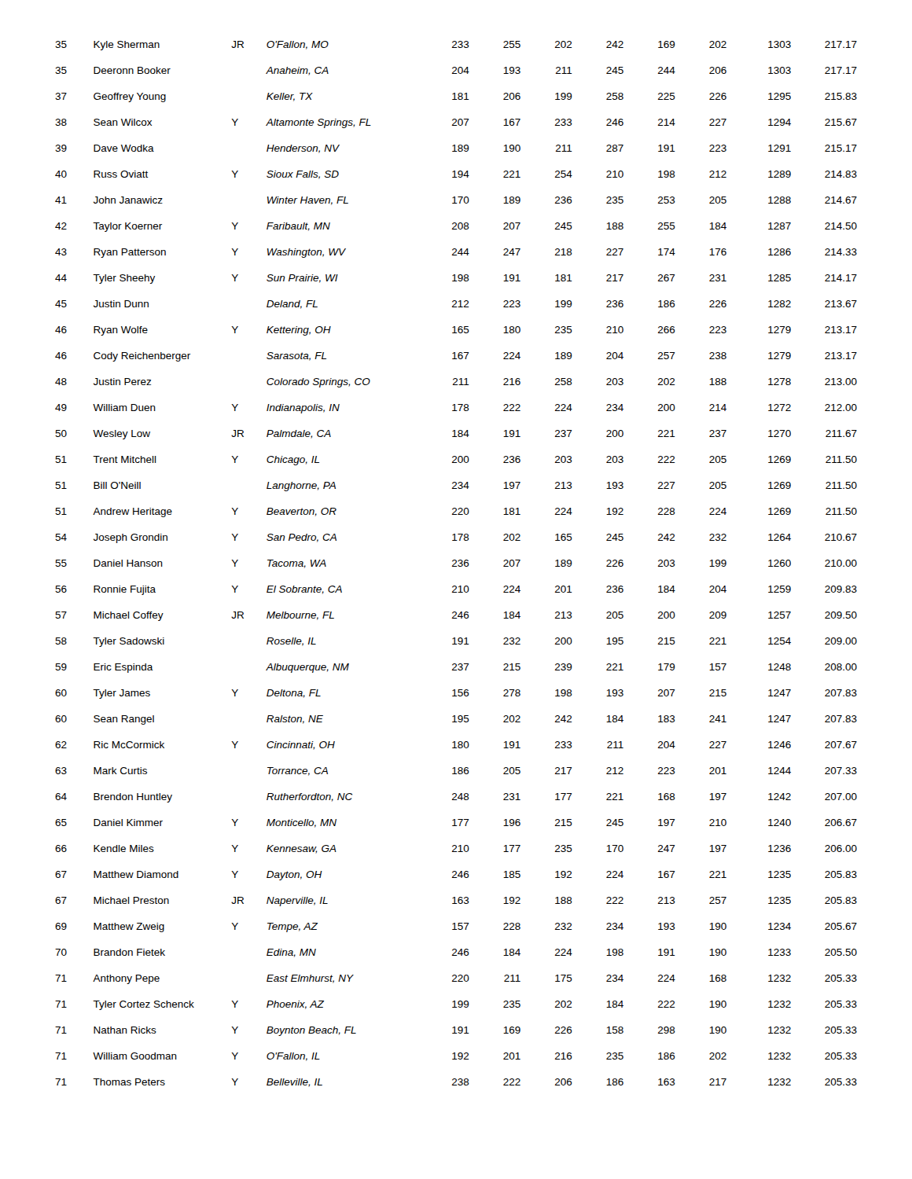| 35 | Kyle Sherman | JR | O'Fallon, MO | 233 | 255 | 202 | 242 | 169 | 202 | 1303 | 217.17 |
| 35 | Deeronn Booker | | Anaheim, CA | 204 | 193 | 211 | 245 | 244 | 206 | 1303 | 217.17 |
| 37 | Geoffrey Young | | Keller, TX | 181 | 206 | 199 | 258 | 225 | 226 | 1295 | 215.83 |
| 38 | Sean Wilcox | Y | Altamonte Springs, FL | 207 | 167 | 233 | 246 | 214 | 227 | 1294 | 215.67 |
| 39 | Dave Wodka | | Henderson, NV | 189 | 190 | 211 | 287 | 191 | 223 | 1291 | 215.17 |
| 40 | Russ Oviatt | Y | Sioux Falls, SD | 194 | 221 | 254 | 210 | 198 | 212 | 1289 | 214.83 |
| 41 | John Janawicz | | Winter Haven, FL | 170 | 189 | 236 | 235 | 253 | 205 | 1288 | 214.67 |
| 42 | Taylor Koerner | Y | Faribault, MN | 208 | 207 | 245 | 188 | 255 | 184 | 1287 | 214.50 |
| 43 | Ryan Patterson | Y | Washington, WV | 244 | 247 | 218 | 227 | 174 | 176 | 1286 | 214.33 |
| 44 | Tyler Sheehy | Y | Sun Prairie, WI | 198 | 191 | 181 | 217 | 267 | 231 | 1285 | 214.17 |
| 45 | Justin Dunn | | Deland, FL | 212 | 223 | 199 | 236 | 186 | 226 | 1282 | 213.67 |
| 46 | Ryan Wolfe | Y | Kettering, OH | 165 | 180 | 235 | 210 | 266 | 223 | 1279 | 213.17 |
| 46 | Cody Reichenberger | | Sarasota, FL | 167 | 224 | 189 | 204 | 257 | 238 | 1279 | 213.17 |
| 48 | Justin Perez | | Colorado Springs, CO | 211 | 216 | 258 | 203 | 202 | 188 | 1278 | 213.00 |
| 49 | William Duen | Y | Indianapolis, IN | 178 | 222 | 224 | 234 | 200 | 214 | 1272 | 212.00 |
| 50 | Wesley Low | JR | Palmdale, CA | 184 | 191 | 237 | 200 | 221 | 237 | 1270 | 211.67 |
| 51 | Trent Mitchell | Y | Chicago, IL | 200 | 236 | 203 | 203 | 222 | 205 | 1269 | 211.50 |
| 51 | Bill O'Neill | | Langhorne, PA | 234 | 197 | 213 | 193 | 227 | 205 | 1269 | 211.50 |
| 51 | Andrew Heritage | Y | Beaverton, OR | 220 | 181 | 224 | 192 | 228 | 224 | 1269 | 211.50 |
| 54 | Joseph Grondin | Y | San Pedro, CA | 178 | 202 | 165 | 245 | 242 | 232 | 1264 | 210.67 |
| 55 | Daniel Hanson | Y | Tacoma, WA | 236 | 207 | 189 | 226 | 203 | 199 | 1260 | 210.00 |
| 56 | Ronnie Fujita | Y | El Sobrante, CA | 210 | 224 | 201 | 236 | 184 | 204 | 1259 | 209.83 |
| 57 | Michael Coffey | JR | Melbourne, FL | 246 | 184 | 213 | 205 | 200 | 209 | 1257 | 209.50 |
| 58 | Tyler Sadowski | | Roselle, IL | 191 | 232 | 200 | 195 | 215 | 221 | 1254 | 209.00 |
| 59 | Eric Espinda | | Albuquerque, NM | 237 | 215 | 239 | 221 | 179 | 157 | 1248 | 208.00 |
| 60 | Tyler James | Y | Deltona, FL | 156 | 278 | 198 | 193 | 207 | 215 | 1247 | 207.83 |
| 60 | Sean Rangel | | Ralston, NE | 195 | 202 | 242 | 184 | 183 | 241 | 1247 | 207.83 |
| 62 | Ric McCormick | Y | Cincinnati, OH | 180 | 191 | 233 | 211 | 204 | 227 | 1246 | 207.67 |
| 63 | Mark Curtis | | Torrance, CA | 186 | 205 | 217 | 212 | 223 | 201 | 1244 | 207.33 |
| 64 | Brendon Huntley | | Rutherfordton, NC | 248 | 231 | 177 | 221 | 168 | 197 | 1242 | 207.00 |
| 65 | Daniel Kimmer | Y | Monticello, MN | 177 | 196 | 215 | 245 | 197 | 210 | 1240 | 206.67 |
| 66 | Kendle Miles | Y | Kennesaw, GA | 210 | 177 | 235 | 170 | 247 | 197 | 1236 | 206.00 |
| 67 | Matthew Diamond | Y | Dayton, OH | 246 | 185 | 192 | 224 | 167 | 221 | 1235 | 205.83 |
| 67 | Michael Preston | JR | Naperville, IL | 163 | 192 | 188 | 222 | 213 | 257 | 1235 | 205.83 |
| 69 | Matthew Zweig | Y | Tempe, AZ | 157 | 228 | 232 | 234 | 193 | 190 | 1234 | 205.67 |
| 70 | Brandon Fietek | | Edina, MN | 246 | 184 | 224 | 198 | 191 | 190 | 1233 | 205.50 |
| 71 | Anthony Pepe | | East Elmhurst, NY | 220 | 211 | 175 | 234 | 224 | 168 | 1232 | 205.33 |
| 71 | Tyler Cortez Schenck | Y | Phoenix, AZ | 199 | 235 | 202 | 184 | 222 | 190 | 1232 | 205.33 |
| 71 | Nathan Ricks | Y | Boynton Beach, FL | 191 | 169 | 226 | 158 | 298 | 190 | 1232 | 205.33 |
| 71 | William Goodman | Y | O'Fallon, IL | 192 | 201 | 216 | 235 | 186 | 202 | 1232 | 205.33 |
| 71 | Thomas Peters | Y | Belleville, IL | 238 | 222 | 206 | 186 | 163 | 217 | 1232 | 205.33 |